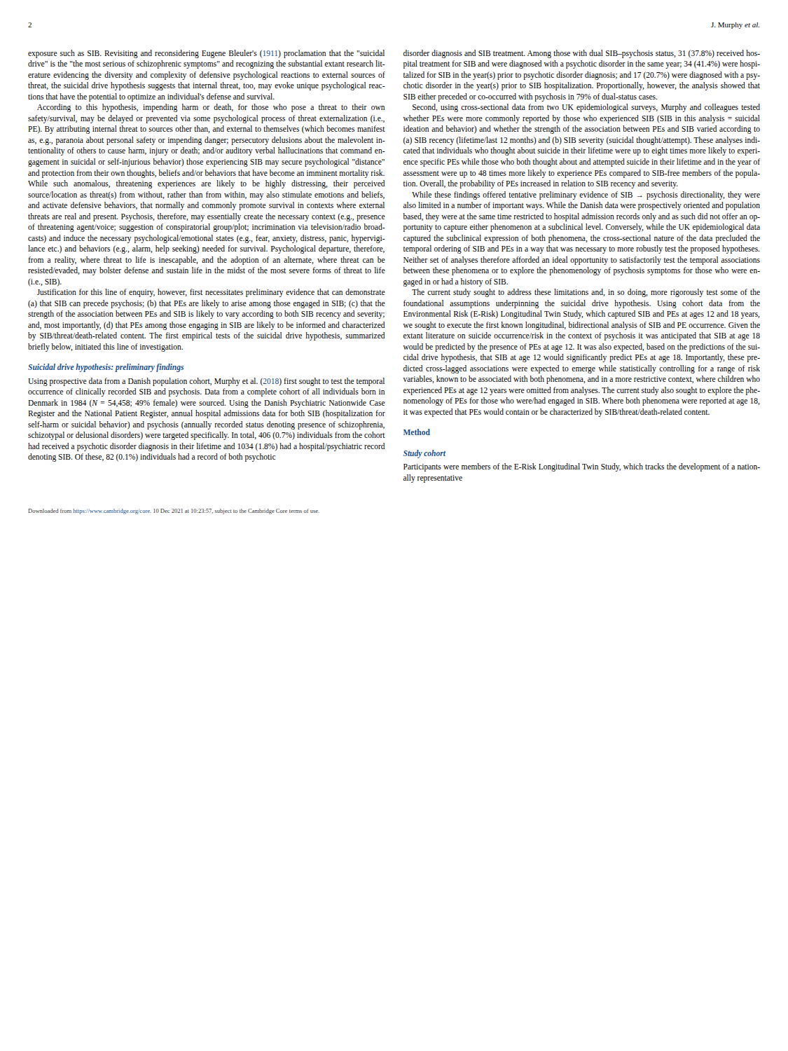2 J. Murphy et al.
exposure such as SIB. Revisiting and reconsidering Eugene Bleuler's (1911) proclamation that the "suicidal drive" is the "the most serious of schizophrenic symptoms" and recognizing the substantial extant research literature evidencing the diversity and complexity of defensive psychological reactions to external sources of threat, the suicidal drive hypothesis suggests that internal threat, too, may evoke unique psychological reactions that have the potential to optimize an individual's defense and survival.
According to this hypothesis, impending harm or death, for those who pose a threat to their own safety/survival, may be delayed or prevented via some psychological process of threat externalization (i.e., PE). By attributing internal threat to sources other than, and external to themselves (which becomes manifest as, e.g., paranoia about personal safety or impending danger; persecutory delusions about the malevolent intentionality of others to cause harm, injury or death; and/or auditory verbal hallucinations that command engagement in suicidal or self-injurious behavior) those experiencing SIB may secure psychological "distance" and protection from their own thoughts, beliefs and/or behaviors that have become an imminent mortality risk. While such anomalous, threatening experiences are likely to be highly distressing, their perceived source/location as threat(s) from without, rather than from within, may also stimulate emotions and beliefs, and activate defensive behaviors, that normally and commonly promote survival in contexts where external threats are real and present. Psychosis, therefore, may essentially create the necessary context (e.g., presence of threatening agent/voice; suggestion of conspiratorial group/plot; incrimination via television/radio broadcasts) and induce the necessary psychological/emotional states (e.g., fear, anxiety, distress, panic, hypervigilance etc.) and behaviors (e.g., alarm, help seeking) needed for survival. Psychological departure, therefore, from a reality, where threat to life is inescapable, and the adoption of an alternate, where threat can be resisted/evaded, may bolster defense and sustain life in the midst of the most severe forms of threat to life (i.e., SIB).
Justification for this line of enquiry, however, first necessitates preliminary evidence that can demonstrate (a) that SIB can precede psychosis; (b) that PEs are likely to arise among those engaged in SIB; (c) that the strength of the association between PEs and SIB is likely to vary according to both SIB recency and severity; and, most importantly, (d) that PEs among those engaging in SIB are likely to be informed and characterized by SIB/threat/death-related content. The first empirical tests of the suicidal drive hypothesis, summarized briefly below, initiated this line of investigation.
Suicidal drive hypothesis: preliminary findings
Using prospective data from a Danish population cohort, Murphy et al. (2018) first sought to test the temporal occurrence of clinically recorded SIB and psychosis. Data from a complete cohort of all individuals born in Denmark in 1984 (N = 54,458; 49% female) were sourced. Using the Danish Psychiatric Nationwide Case Register and the National Patient Register, annual hospital admissions data for both SIB (hospitalization for self-harm or suicidal behavior) and psychosis (annually recorded status denoting presence of schizophrenia, schizotypal or delusional disorders) were targeted specifically. In total, 406 (0.7%) individuals from the cohort had received a psychotic disorder diagnosis in their lifetime and 1034 (1.8%) had a hospital/psychiatric record denoting SIB. Of these, 82 (0.1%) individuals had a record of both psychotic
disorder diagnosis and SIB treatment. Among those with dual SIB–psychosis status, 31 (37.8%) received hospital treatment for SIB and were diagnosed with a psychotic disorder in the same year; 34 (41.4%) were hospitalized for SIB in the year(s) prior to psychotic disorder diagnosis; and 17 (20.7%) were diagnosed with a psychotic disorder in the year(s) prior to SIB hospitalization. Proportionally, however, the analysis showed that SIB either preceded or co-occurred with psychosis in 79% of dual-status cases.
Second, using cross-sectional data from two UK epidemiological surveys, Murphy and colleagues tested whether PEs were more commonly reported by those who experienced SIB (SIB in this analysis = suicidal ideation and behavior) and whether the strength of the association between PEs and SIB varied according to (a) SIB recency (lifetime/last 12 months) and (b) SIB severity (suicidal thought/attempt). These analyses indicated that individuals who thought about suicide in their lifetime were up to eight times more likely to experience specific PEs while those who both thought about and attempted suicide in their lifetime and in the year of assessment were up to 48 times more likely to experience PEs compared to SIB-free members of the population. Overall, the probability of PEs increased in relation to SIB recency and severity.
While these findings offered tentative preliminary evidence of SIB → psychosis directionality, they were also limited in a number of important ways. While the Danish data were prospectively oriented and population based, they were at the same time restricted to hospital admission records only and as such did not offer an opportunity to capture either phenomenon at a subclinical level. Conversely, while the UK epidemiological data captured the subclinical expression of both phenomena, the cross-sectional nature of the data precluded the temporal ordering of SIB and PEs in a way that was necessary to more robustly test the proposed hypotheses. Neither set of analyses therefore afforded an ideal opportunity to satisfactorily test the temporal associations between these phenomena or to explore the phenomenology of psychosis symptoms for those who were engaged in or had a history of SIB.
The current study sought to address these limitations and, in so doing, more rigorously test some of the foundational assumptions underpinning the suicidal drive hypothesis. Using cohort data from the Environmental Risk (E-Risk) Longitudinal Twin Study, which captured SIB and PEs at ages 12 and 18 years, we sought to execute the first known longitudinal, bidirectional analysis of SIB and PE occurrence. Given the extant literature on suicide occurrence/risk in the context of psychosis it was anticipated that SIB at age 18 would be predicted by the presence of PEs at age 12. It was also expected, based on the predictions of the suicidal drive hypothesis, that SIB at age 12 would significantly predict PEs at age 18. Importantly, these predicted cross-lagged associations were expected to emerge while statistically controlling for a range of risk variables, known to be associated with both phenomena, and in a more restrictive context, where children who experienced PEs at age 12 years were omitted from analyses. The current study also sought to explore the phenomenology of PEs for those who were/had engaged in SIB. Where both phenomena were reported at age 18, it was expected that PEs would contain or be characterized by SIB/threat/death-related content.
Method
Study cohort
Participants were members of the E-Risk Longitudinal Twin Study, which tracks the development of a nationally representative
Downloaded from https://www.cambridge.org/core. 10 Dec 2021 at 10:23:57, subject to the Cambridge Core terms of use.